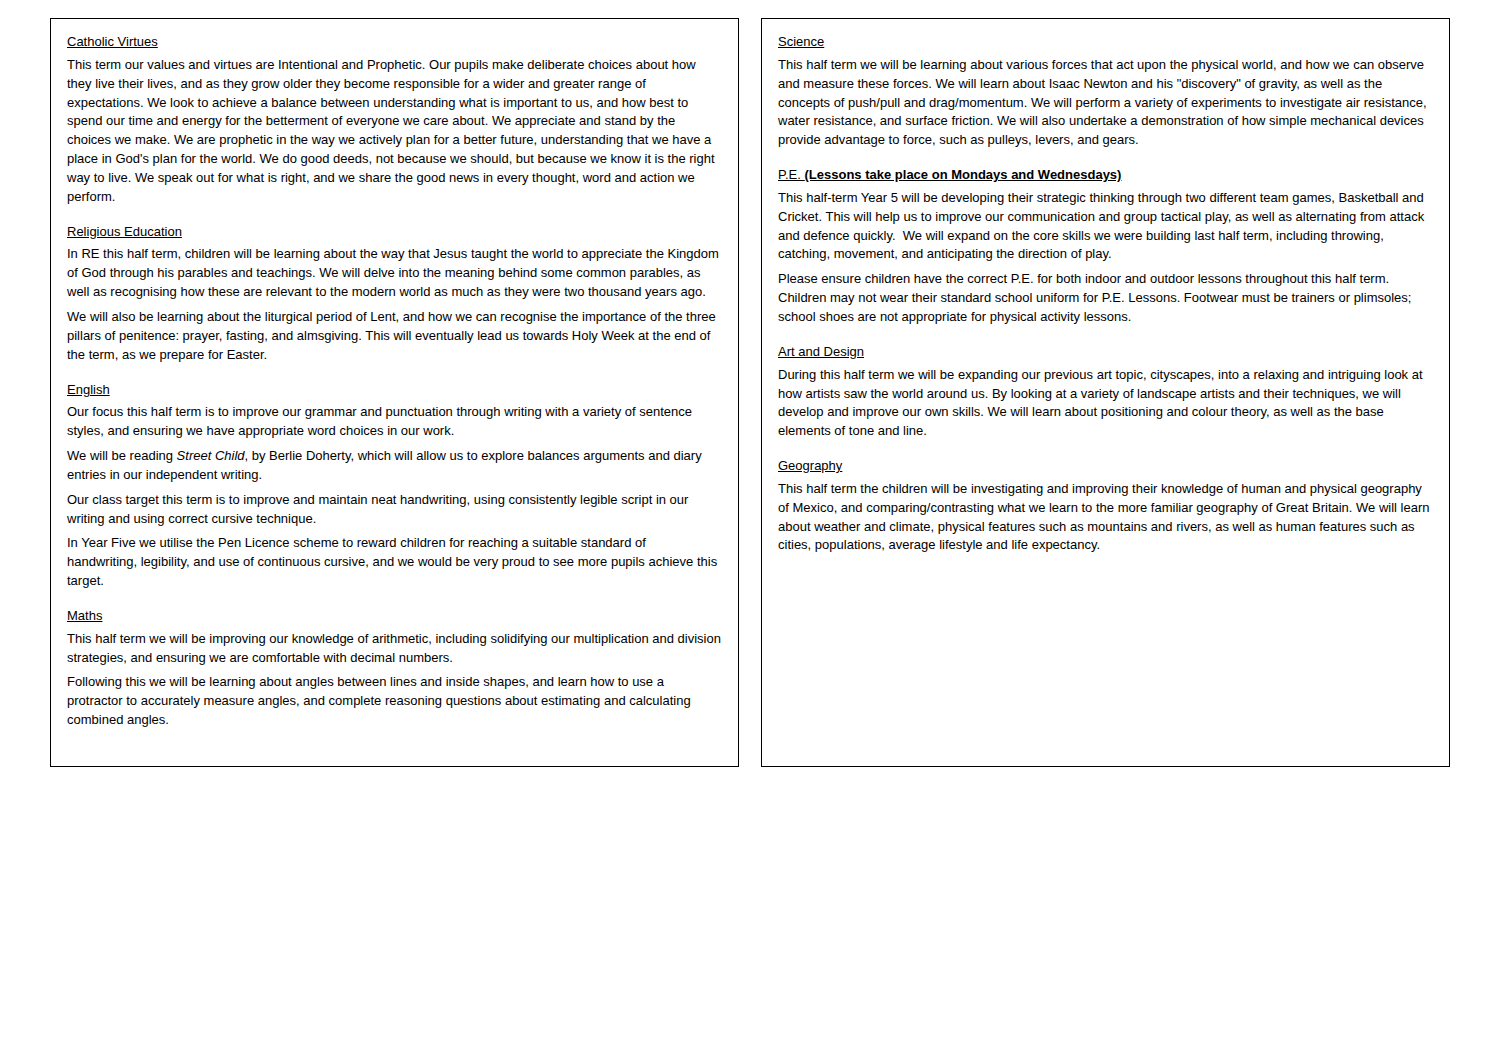Catholic Virtues
This term our values and virtues are Intentional and Prophetic. Our pupils make deliberate choices about how they live their lives, and as they grow older they become responsible for a wider and greater range of expectations. We look to achieve a balance between understanding what is important to us, and how best to spend our time and energy for the betterment of everyone we care about. We appreciate and stand by the choices we make. We are prophetic in the way we actively plan for a better future, understanding that we have a place in God's plan for the world. We do good deeds, not because we should, but because we know it is the right way to live. We speak out for what is right, and we share the good news in every thought, word and action we perform.
Religious Education
In RE this half term, children will be learning about the way that Jesus taught the world to appreciate the Kingdom of God through his parables and teachings. We will delve into the meaning behind some common parables, as well as recognising how these are relevant to the modern world as much as they were two thousand years ago.
We will also be learning about the liturgical period of Lent, and how we can recognise the importance of the three pillars of penitence: prayer, fasting, and almsgiving. This will eventually lead us towards Holy Week at the end of the term, as we prepare for Easter.
English
Our focus this half term is to improve our grammar and punctuation through writing with a variety of sentence styles, and ensuring we have appropriate word choices in our work.
We will be reading Street Child, by Berlie Doherty, which will allow us to explore balances arguments and diary entries in our independent writing.
Our class target this term is to improve and maintain neat handwriting, using consistently legible script in our writing and using correct cursive technique.
In Year Five we utilise the Pen Licence scheme to reward children for reaching a suitable standard of handwriting, legibility, and use of continuous cursive, and we would be very proud to see more pupils achieve this target.
Maths
This half term we will be improving our knowledge of arithmetic, including solidifying our multiplication and division strategies, and ensuring we are comfortable with decimal numbers.
Following this we will be learning about angles between lines and inside shapes, and learn how to use a protractor to accurately measure angles, and complete reasoning questions about estimating and calculating combined angles.
Science
This half term we will be learning about various forces that act upon the physical world, and how we can observe and measure these forces. We will learn about Isaac Newton and his "discovery" of gravity, as well as the concepts of push/pull and drag/momentum. We will perform a variety of experiments to investigate air resistance, water resistance, and surface friction. We will also undertake a demonstration of how simple mechanical devices provide advantage to force, such as pulleys, levers, and gears.
P.E. (Lessons take place on Mondays and Wednesdays)
This half-term Year 5 will be developing their strategic thinking through two different team games, Basketball and Cricket. This will help us to improve our communication and group tactical play, as well as alternating from attack and defence quickly. We will expand on the core skills we were building last half term, including throwing, catching, movement, and anticipating the direction of play.
Please ensure children have the correct P.E. for both indoor and outdoor lessons throughout this half term. Children may not wear their standard school uniform for P.E. Lessons. Footwear must be trainers or plimsoles; school shoes are not appropriate for physical activity lessons.
Art and Design
During this half term we will be expanding our previous art topic, cityscapes, into a relaxing and intriguing look at how artists saw the world around us. By looking at a variety of landscape artists and their techniques, we will develop and improve our own skills. We will learn about positioning and colour theory, as well as the base elements of tone and line.
Geography
This half term the children will be investigating and improving their knowledge of human and physical geography of Mexico, and comparing/contrasting what we learn to the more familiar geography of Great Britain. We will learn about weather and climate, physical features such as mountains and rivers, as well as human features such as cities, populations, average lifestyle and life expectancy.